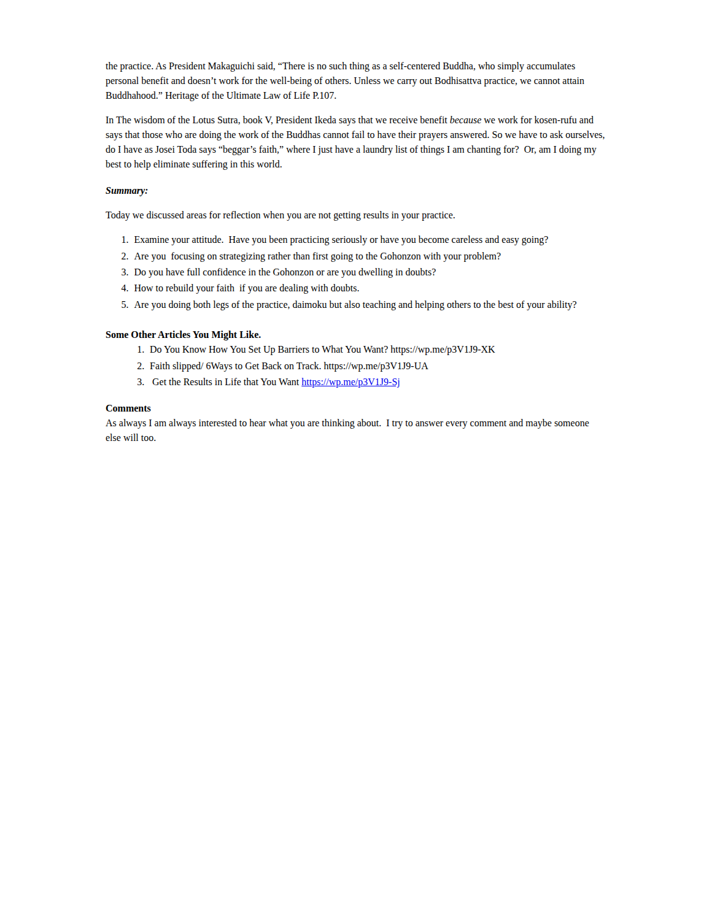the practice. As President Makaguichi said, “There is no such thing as a self-centered Buddha, who simply accumulates personal benefit and doesn’t work for the well-being of others. Unless we carry out Bodhisattva practice, we cannot attain Buddhahood.” Heritage of the Ultimate Law of Life P.107.
In The wisdom of the Lotus Sutra, book V, President Ikeda says that we receive benefit because we work for kosen-rufu and says that those who are doing the work of the Buddhas cannot fail to have their prayers answered. So we have to ask ourselves, do I have as Josei Toda says “beggar’s faith,” where I just have a laundry list of things I am chanting for? Or, am I doing my best to help eliminate suffering in this world.
Summary:
Today we discussed areas for reflection when you are not getting results in your practice.
Examine your attitude. Have you been practicing seriously or have you become careless and easy going?
Are you focusing on strategizing rather than first going to the Gohonzon with your problem?
Do you have full confidence in the Gohonzon or are you dwelling in doubts?
How to rebuild your faith if you are dealing with doubts.
Are you doing both legs of the practice, daimoku but also teaching and helping others to the best of your ability?
Some Other Articles You Might Like.
Do You Know How You Set Up Barriers to What You Want? https://wp.me/p3V1J9-XK
Faith slipped/ 6Ways to Get Back on Track. https://wp.me/p3V1J9-UA
Get the Results in Life that You Want https://wp.me/p3V1J9-Sj
Comments
As always I am always interested to hear what you are thinking about. I try to answer every comment and maybe someone else will too.